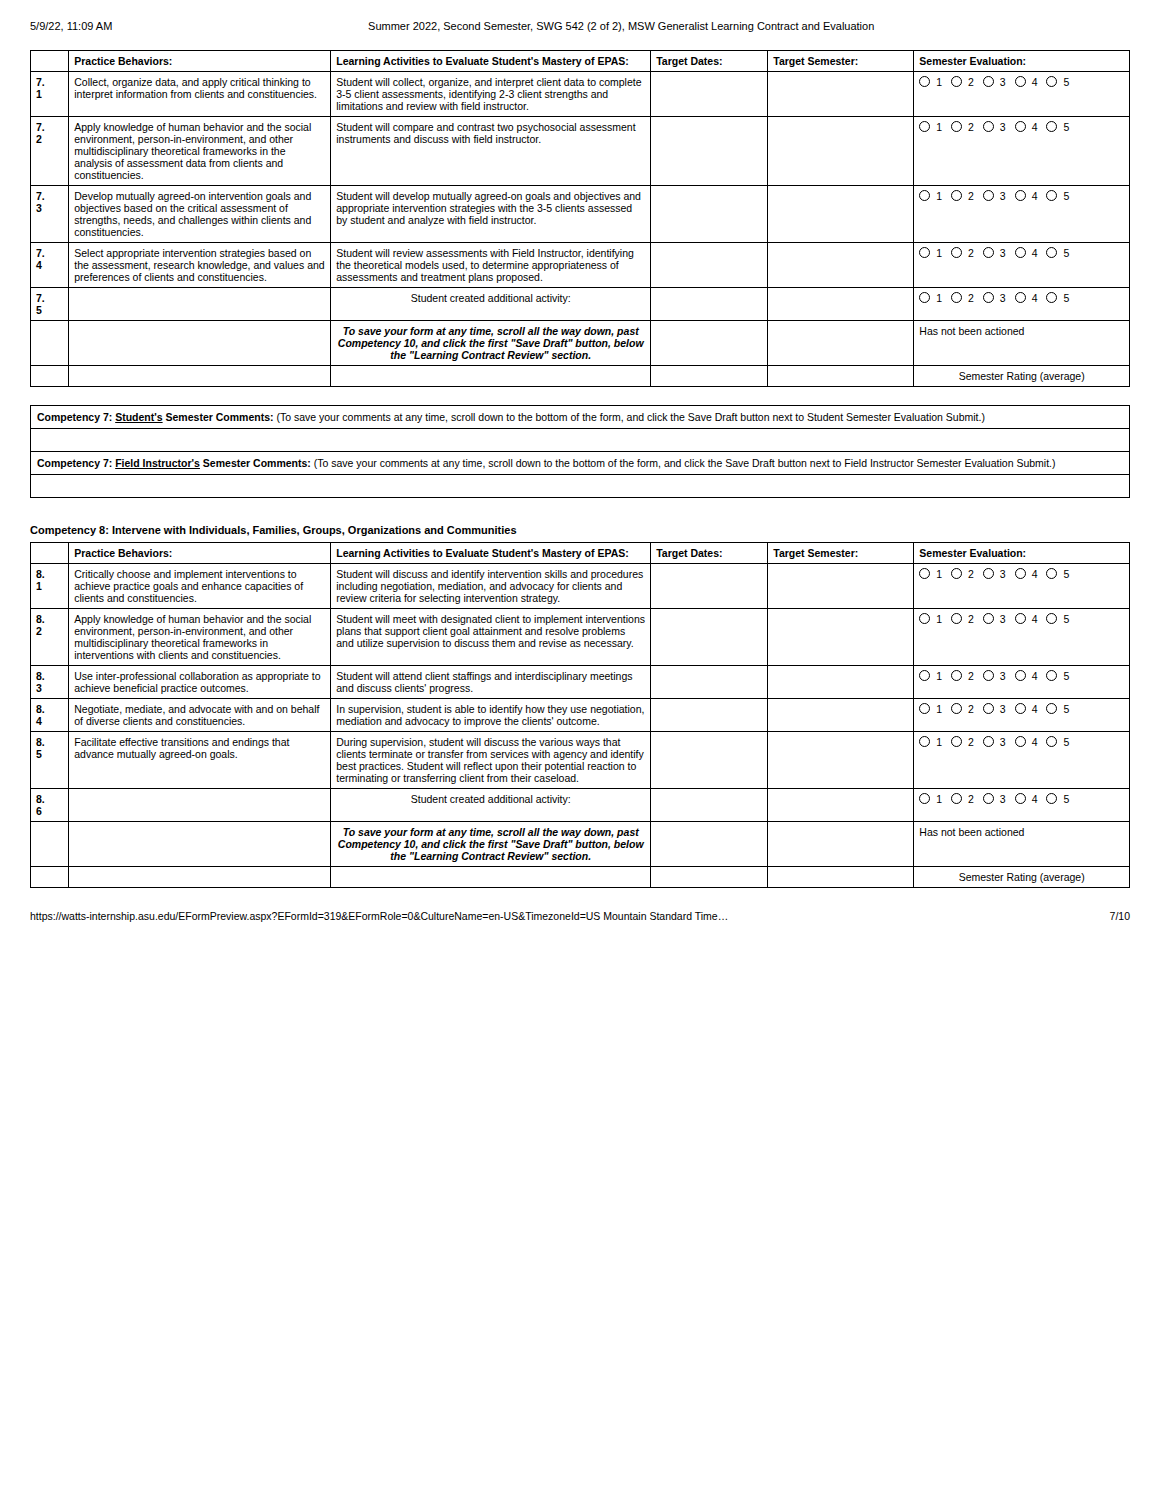5/9/22, 11:09 AM
Summer 2022, Second Semester, SWG 542 (2 of 2), MSW Generalist Learning Contract and Evaluation
| | Practice Behaviors: | Learning Activities to Evaluate Student's Mastery of EPAS: | Target Dates: | Target Semester: | Semester Evaluation: |
| --- | --- | --- | --- | --- | --- |
| 7. 1 | Collect, organize data, and apply critical thinking to interpret information from clients and constituencies. | Student will collect, organize, and interpret client data to complete 3-5 client assessments, identifying 2-3 client strengths and limitations and review with field instructor. | | | 1 2 3 4 5 |
| 7. 2 | Apply knowledge of human behavior and the social environment, person-in-environment, and other multidisciplinary theoretical frameworks in the analysis of assessment data from clients and constituencies. | Student will compare and contrast two psychosocial assessment instruments and discuss with field instructor. | | | 1 2 3 4 5 |
| 7. 3 | Develop mutually agreed-on intervention goals and objectives based on the critical assessment of strengths, needs, and challenges within clients and constituencies. | Student will develop mutually agreed-on goals and objectives and appropriate intervention strategies with the 3-5 clients assessed by student and analyze with field instructor. | | | 1 2 3 4 5 |
| 7. 4 | Select appropriate intervention strategies based on the assessment, research knowledge, and values and preferences of clients and constituencies. | Student will review assessments with Field Instructor, identifying the theoretical models used, to determine appropriateness of assessments and treatment plans proposed. | | | 1 2 3 4 5 |
| 7. 5 | | Student created additional activity: | | | 1 2 3 4 5 |
| | | To save your form at any time, scroll all the way down, past Competency 10, and click the first "Save Draft" button, below the "Learning Contract Review" section. | | | Has not been actioned |
| | | | | | Semester Rating (average) |
Competency 7: Student's Semester Comments: (To save your comments at any time, scroll down to the bottom of the form, and click the Save Draft button next to Student Semester Evaluation Submit.)
Competency 7: Field Instructor's Semester Comments: (To save your comments at any time, scroll down to the bottom of the form, and click the Save Draft button next to Field Instructor Semester Evaluation Submit.)
Competency 8: Intervene with Individuals, Families, Groups, Organizations and Communities
| | Practice Behaviors: | Learning Activities to Evaluate Student's Mastery of EPAS: | Target Dates: | Target Semester: | Semester Evaluation: |
| --- | --- | --- | --- | --- | --- |
| 8. 1 | Critically choose and implement interventions to achieve practice goals and enhance capacities of clients and constituencies. | Student will discuss and identify intervention skills and procedures including negotiation, mediation, and advocacy for clients and review criteria for selecting intervention strategy. | | | 1 2 3 4 5 |
| 8. 2 | Apply knowledge of human behavior and the social environment, person-in-environment, and other multidisciplinary theoretical frameworks in interventions with clients and constituencies. | Student will meet with designated client to implement interventions plans that support client goal attainment and resolve problems and utilize supervision to discuss them and revise as necessary. | | | 1 2 3 4 5 |
| 8. 3 | Use inter-professional collaboration as appropriate to achieve beneficial practice outcomes. | Student will attend client staffings and interdisciplinary meetings and discuss clients' progress. | | | 1 2 3 4 5 |
| 8. 4 | Negotiate, mediate, and advocate with and on behalf of diverse clients and constituencies. | In supervision, student is able to identify how they use negotiation, mediation and advocacy to improve the clients' outcome. | | | 1 2 3 4 5 |
| 8. 5 | Facilitate effective transitions and endings that advance mutually agreed-on goals. | During supervision, student will discuss the various ways that clients terminate or transfer from services with agency and identify best practices. Student will reflect upon their potential reaction to terminating or transferring client from their caseload. | | | 1 2 3 4 5 |
| 8. 6 | | Student created additional activity: | | | 1 2 3 4 5 |
| | | To save your form at any time, scroll all the way down, past Competency 10, and click the first "Save Draft" button, below the "Learning Contract Review" section. | | | Has not been actioned |
| | | | | | Semester Rating (average) |
https://watts-internship.asu.edu/EFormPreview.aspx?EFormId=319&EFormRole=0&CultureName=en-US&TimezoneId=US Mountain Standard Time…
7/10